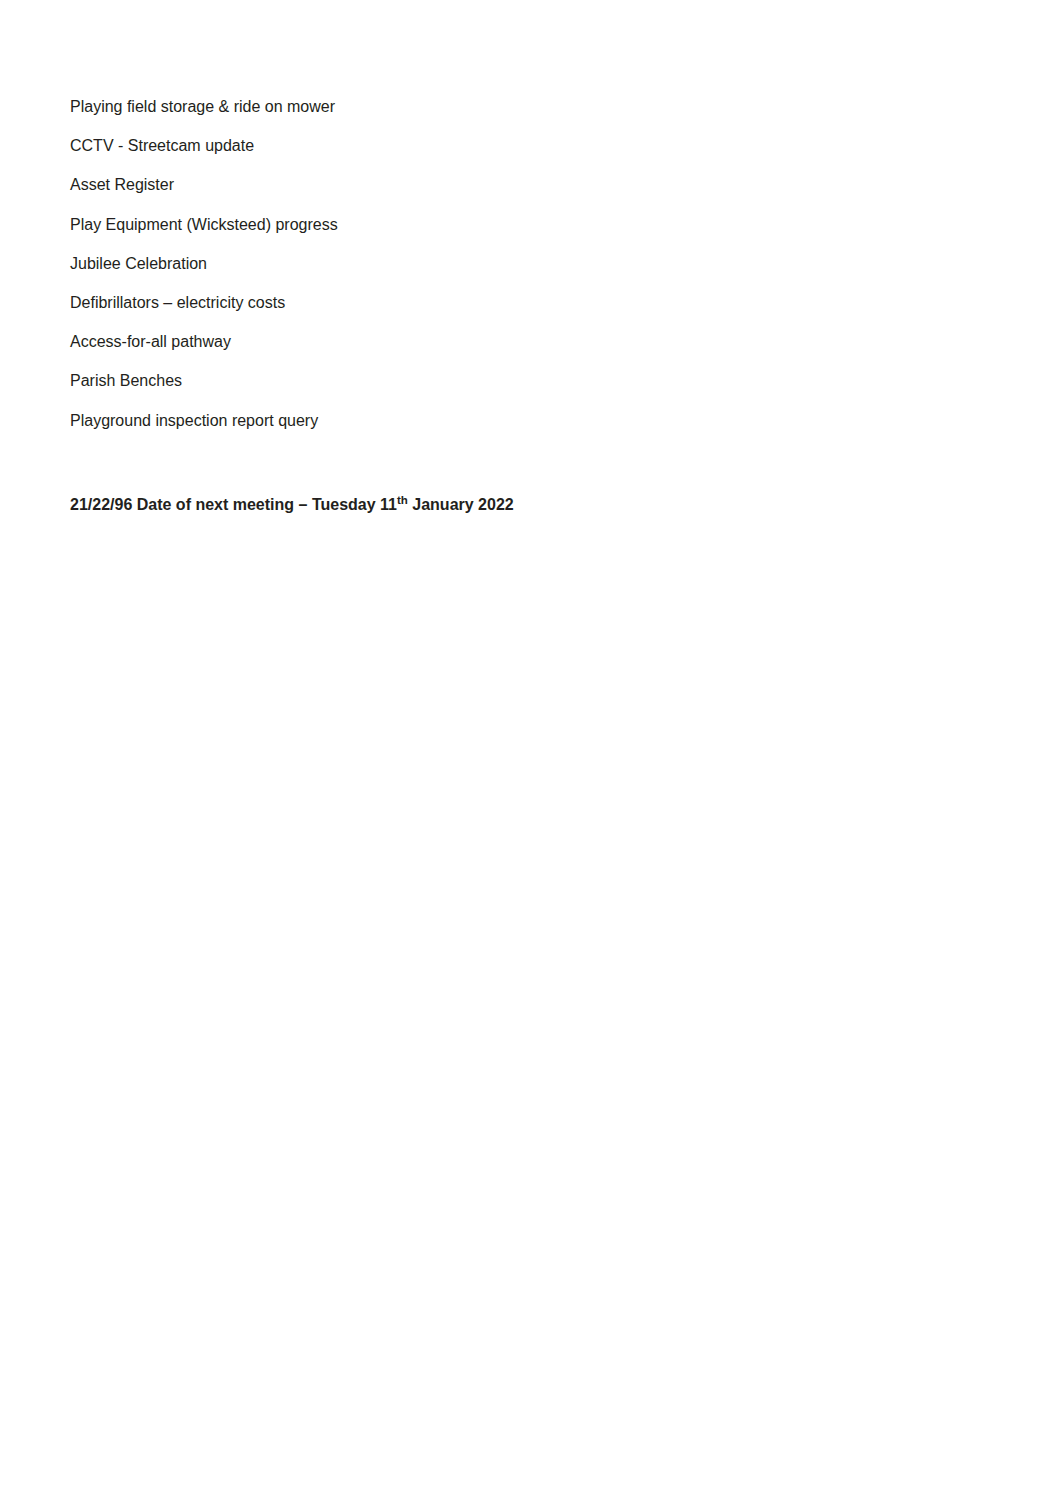Playing field storage & ride on mower
CCTV - Streetcam update
Asset Register
Play Equipment (Wicksteed) progress
Jubilee Celebration
Defibrillators – electricity costs
Access-for-all pathway
Parish Benches
Playground inspection report query
21/22/96 Date of next meeting – Tuesday 11th January 2022